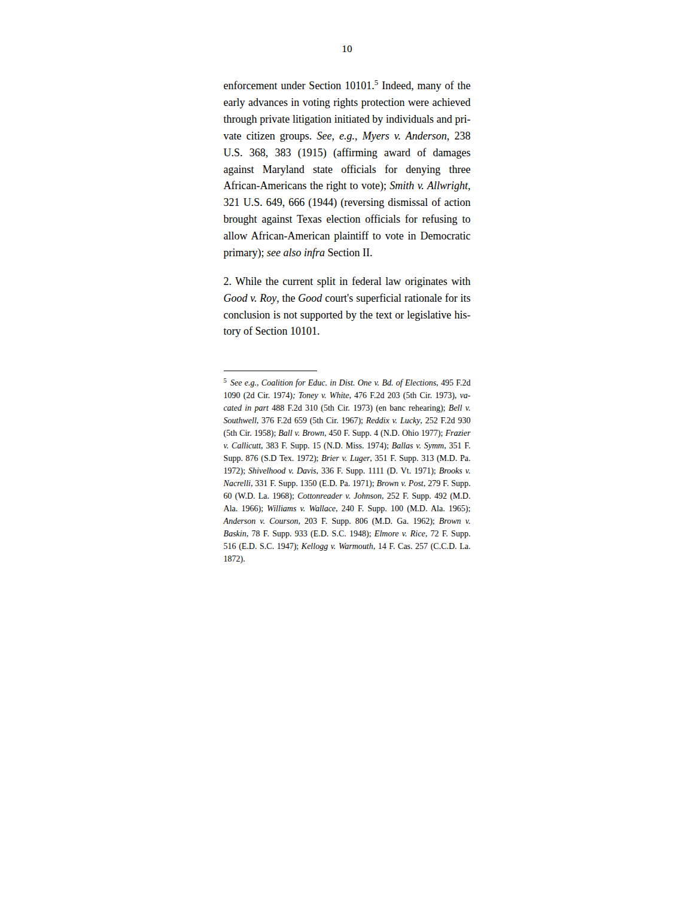10
enforcement under Section 10101.5 Indeed, many of the early advances in voting rights protection were achieved through private litigation initiated by individuals and private citizen groups. See, e.g., Myers v. Anderson, 238 U.S. 368, 383 (1915) (affirming award of damages against Maryland state officials for denying three African-Americans the right to vote); Smith v. Allwright, 321 U.S. 649, 666 (1944) (reversing dismissal of action brought against Texas election officials for refusing to allow African-American plaintiff to vote in Democratic primary); see also infra Section II.
2. While the current split in federal law originates with Good v. Roy, the Good court's superficial rationale for its conclusion is not supported by the text or legislative history of Section 10101.
5 See e.g., Coalition for Educ. in Dist. One v. Bd. of Elections, 495 F.2d 1090 (2d Cir. 1974); Toney v. White, 476 F.2d 203 (5th Cir. 1973), vacated in part 488 F.2d 310 (5th Cir. 1973) (en banc rehearing); Bell v. Southwell, 376 F.2d 659 (5th Cir. 1967); Reddix v. Lucky, 252 F.2d 930 (5th Cir. 1958); Ball v. Brown, 450 F. Supp. 4 (N.D. Ohio 1977); Frazier v. Callicutt, 383 F. Supp. 15 (N.D. Miss. 1974); Ballas v. Symm, 351 F. Supp. 876 (S.D Tex. 1972); Brier v. Luger, 351 F. Supp. 313 (M.D. Pa. 1972); Shivelhood v. Davis, 336 F. Supp. 1111 (D. Vt. 1971); Brooks v. Nacrelli, 331 F. Supp. 1350 (E.D. Pa. 1971); Brown v. Post, 279 F. Supp. 60 (W.D. La. 1968); Cottonreader v. Johnson, 252 F. Supp. 492 (M.D. Ala. 1966); Williams v. Wallace, 240 F. Supp. 100 (M.D. Ala. 1965); Anderson v. Courson, 203 F. Supp. 806 (M.D. Ga. 1962); Brown v. Baskin, 78 F. Supp. 933 (E.D. S.C. 1948); Elmore v. Rice, 72 F. Supp. 516 (E.D. S.C. 1947); Kellogg v. Warmouth, 14 F. Cas. 257 (C.C.D. La. 1872).